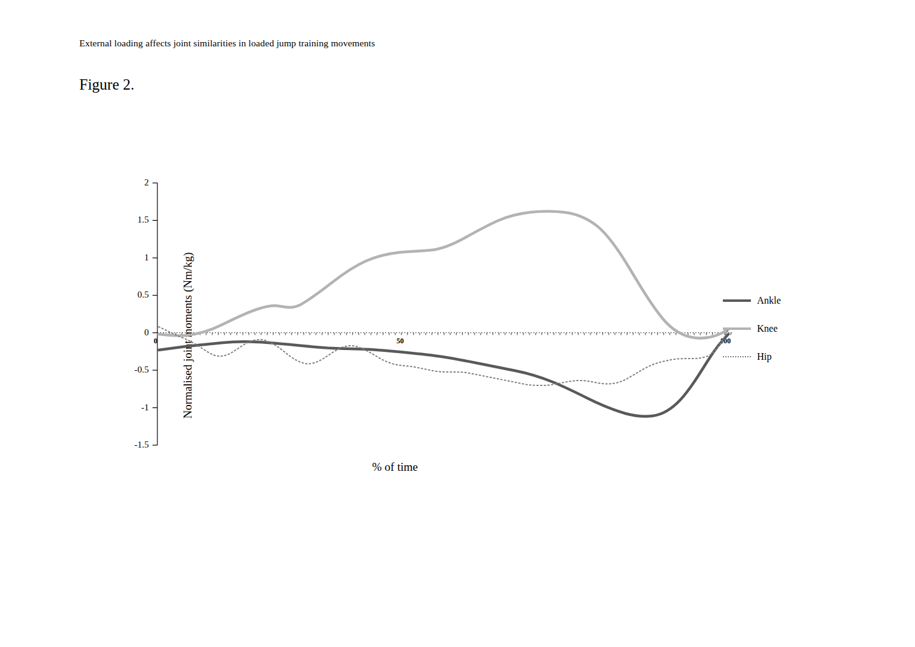External loading affects joint similarities in loaded jump training movements
Figure 2.
Normalised joint moments (Nm/kg)
2
1.5
1
0.5
0
-0.5
-1
-1.5
0
50
100
% of time
Ankle
Knee
Hip